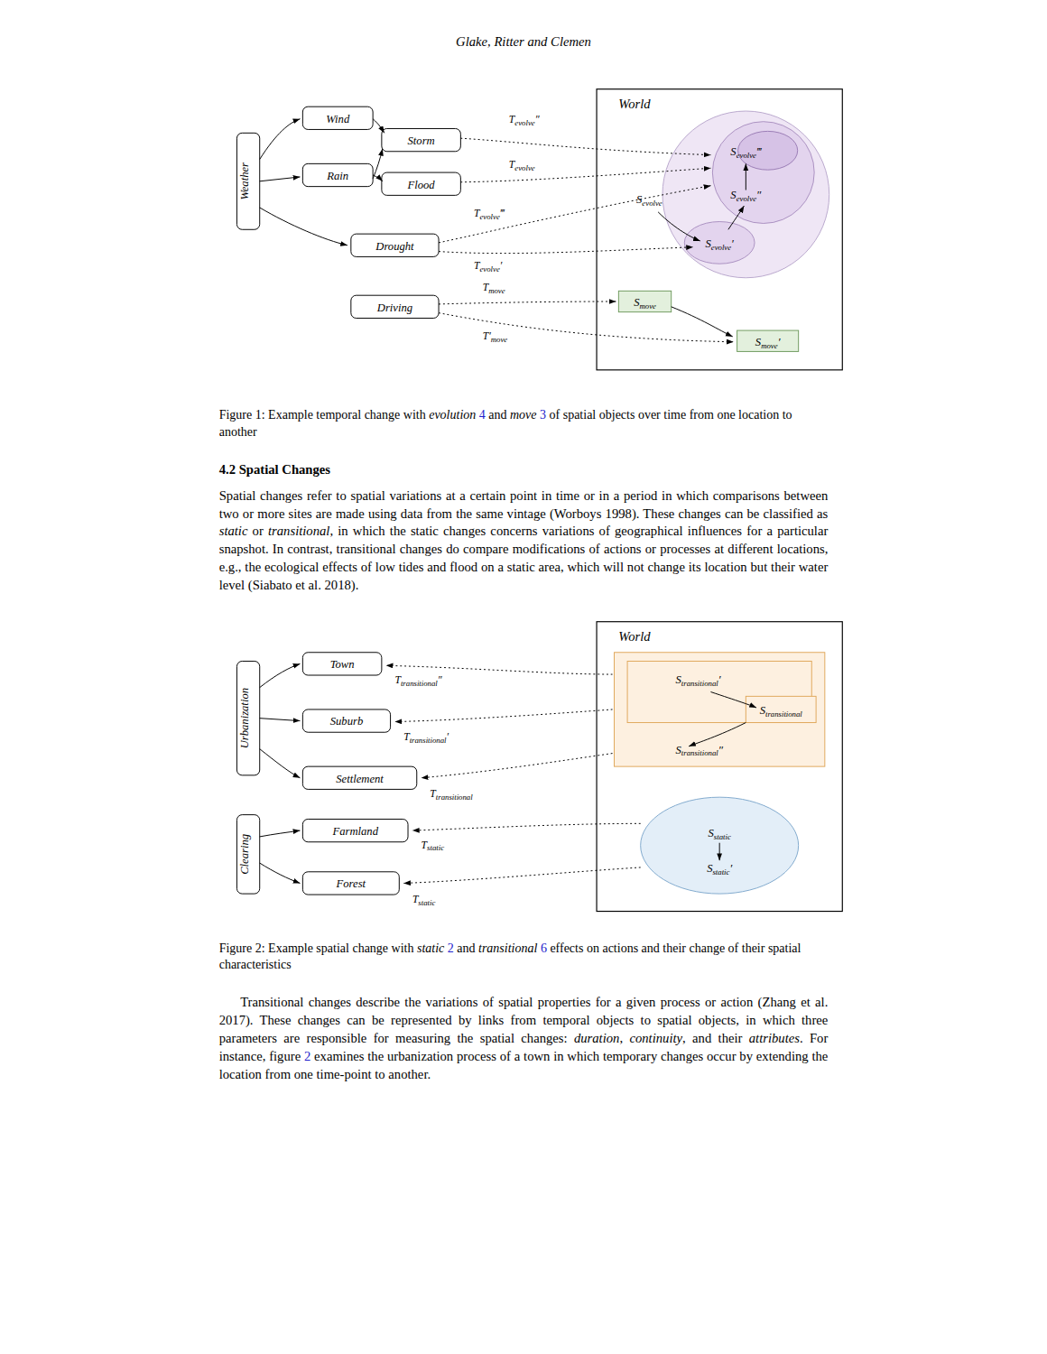Glake, Ritter and Clemen
World Sevolve‴ Sevolve″ Sevolve Sevolve′ Smove Smove′ Weather Wind Rain Storm Flood Drought Driving Tevolve″ Tevolve Tevolve‴ Tevolve′ Tmove T′move
Figure 1: Example temporal change with evolution 4 and move 3 of spatial objects over time from one location to another
4.2 Spatial Changes
Spatial changes refer to spatial variations at a certain point in time or in a period in which comparisons between two or more sites are made using data from the same vintage (Worboys 1998). These changes can be classified as static or transitional, in which the static changes concerns variations of geographical influences for a particular snapshot. In contrast, transitional changes do compare modifications of actions or processes at different locations, e.g., the ecological effects of low tides and flood on a static area, which will not change its location but their water level (Siabato et al. 2018).
World Stransitional′ Stransitional Stransitional″ Sstatic Sstatic′ Urbanization Clearing Town Suburb Settlement Farmland Forest Ttransitional″ Ttransitional′ Ttransitional Tstatic Tstatic
Figure 2: Example spatial change with static 2 and transitional 6 effects on actions and their change of their spatial characteristics
Transitional changes describe the variations of spatial properties for a given process or action (Zhang et al. 2017). These changes can be represented by links from temporal objects to spatial objects, in which three parameters are responsible for measuring the spatial changes: duration, continuity, and their attributes. For instance, figure 2 examines the urbanization process of a town in which temporary changes occur by extending the location from one time-point to another.